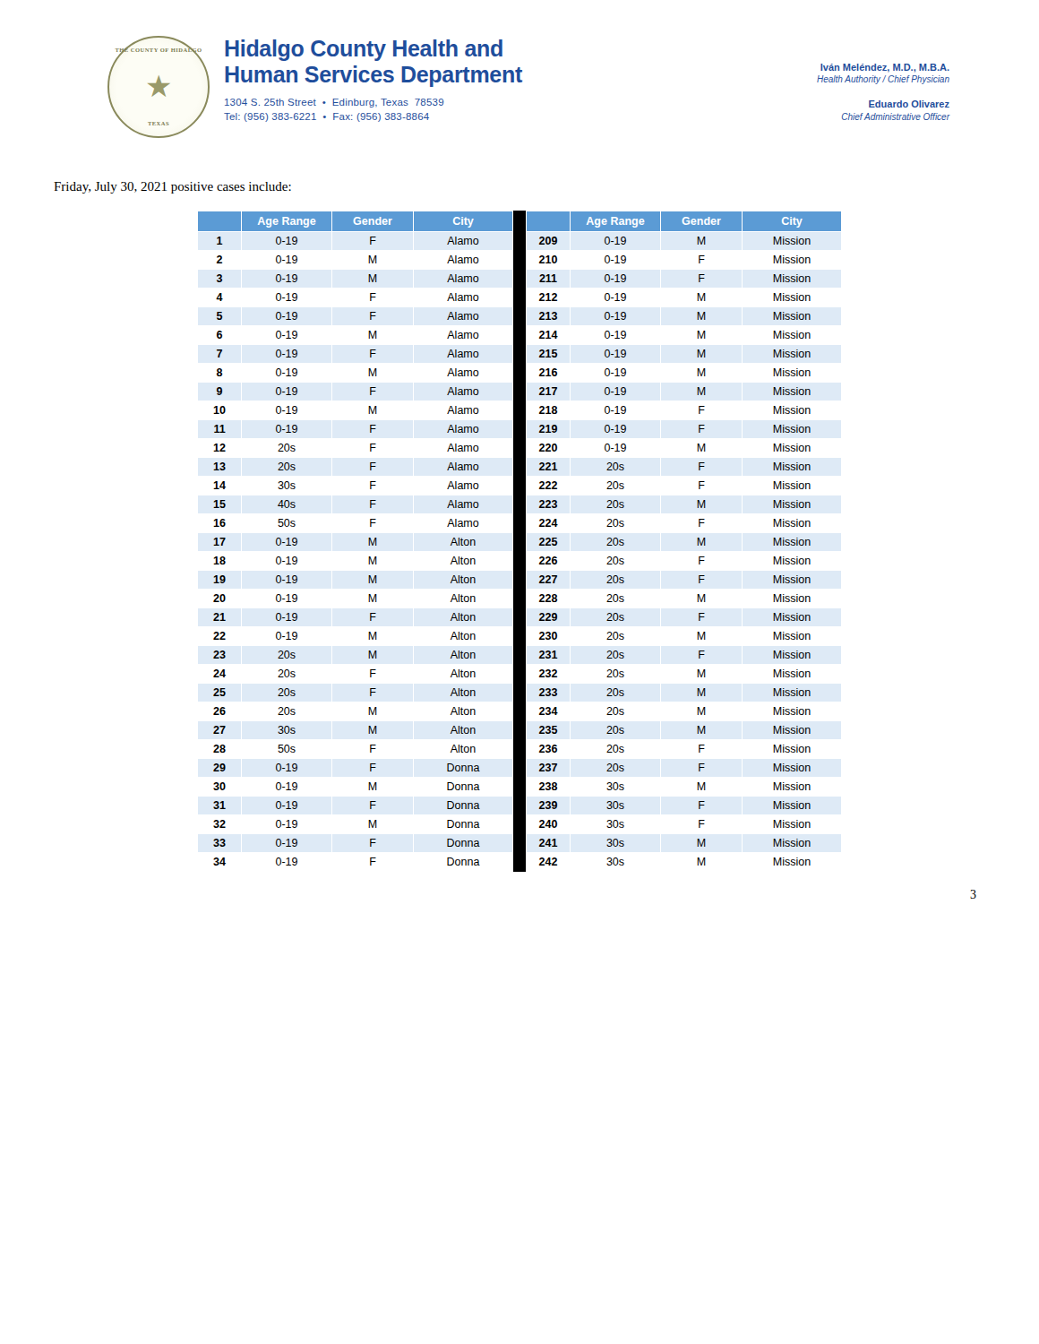THE COUNTY OF HIDALGO
★
TEXAS
Hidalgo County Health and
Human Services Department
1304 S. 25th Street • Edinburg, Texas 78539
Tel: (956) 383-6221 • Fax: (956) 383-8864
Iván Meléndez, M.D., M.B.A.
Health Authority / Chief Physician
Eduardo Olivarez
Chief Administrative Officer
Friday, July 30, 2021 positive cases include:
| | Age Range | Gender | City |
| --- | --- | --- | --- |
| 1 | 0-19 | F | Alamo |
| 2 | 0-19 | M | Alamo |
| 3 | 0-19 | M | Alamo |
| 4 | 0-19 | F | Alamo |
| 5 | 0-19 | F | Alamo |
| 6 | 0-19 | M | Alamo |
| 7 | 0-19 | F | Alamo |
| 8 | 0-19 | M | Alamo |
| 9 | 0-19 | F | Alamo |
| 10 | 0-19 | M | Alamo |
| 11 | 0-19 | F | Alamo |
| 12 | 20s | F | Alamo |
| 13 | 20s | F | Alamo |
| 14 | 30s | F | Alamo |
| 15 | 40s | F | Alamo |
| 16 | 50s | F | Alamo |
| 17 | 0-19 | M | Alton |
| 18 | 0-19 | M | Alton |
| 19 | 0-19 | M | Alton |
| 20 | 0-19 | M | Alton |
| 21 | 0-19 | F | Alton |
| 22 | 0-19 | M | Alton |
| 23 | 20s | M | Alton |
| 24 | 20s | F | Alton |
| 25 | 20s | F | Alton |
| 26 | 20s | M | Alton |
| 27 | 30s | M | Alton |
| 28 | 50s | F | Alton |
| 29 | 0-19 | F | Donna |
| 30 | 0-19 | M | Donna |
| 31 | 0-19 | F | Donna |
| 32 | 0-19 | M | Donna |
| 33 | 0-19 | F | Donna |
| 34 | 0-19 | F | Donna |
| | Age Range | Gender | City |
| --- | --- | --- | --- |
| 209 | 0-19 | M | Mission |
| 210 | 0-19 | F | Mission |
| 211 | 0-19 | F | Mission |
| 212 | 0-19 | M | Mission |
| 213 | 0-19 | M | Mission |
| 214 | 0-19 | M | Mission |
| 215 | 0-19 | M | Mission |
| 216 | 0-19 | M | Mission |
| 217 | 0-19 | M | Mission |
| 218 | 0-19 | F | Mission |
| 219 | 0-19 | F | Mission |
| 220 | 0-19 | M | Mission |
| 221 | 20s | F | Mission |
| 222 | 20s | F | Mission |
| 223 | 20s | M | Mission |
| 224 | 20s | F | Mission |
| 225 | 20s | M | Mission |
| 226 | 20s | F | Mission |
| 227 | 20s | F | Mission |
| 228 | 20s | M | Mission |
| 229 | 20s | F | Mission |
| 230 | 20s | M | Mission |
| 231 | 20s | F | Mission |
| 232 | 20s | M | Mission |
| 233 | 20s | M | Mission |
| 234 | 20s | M | Mission |
| 235 | 20s | M | Mission |
| 236 | 20s | F | Mission |
| 237 | 20s | F | Mission |
| 238 | 30s | M | Mission |
| 239 | 30s | F | Mission |
| 240 | 30s | F | Mission |
| 241 | 30s | M | Mission |
| 242 | 30s | M | Mission |
3